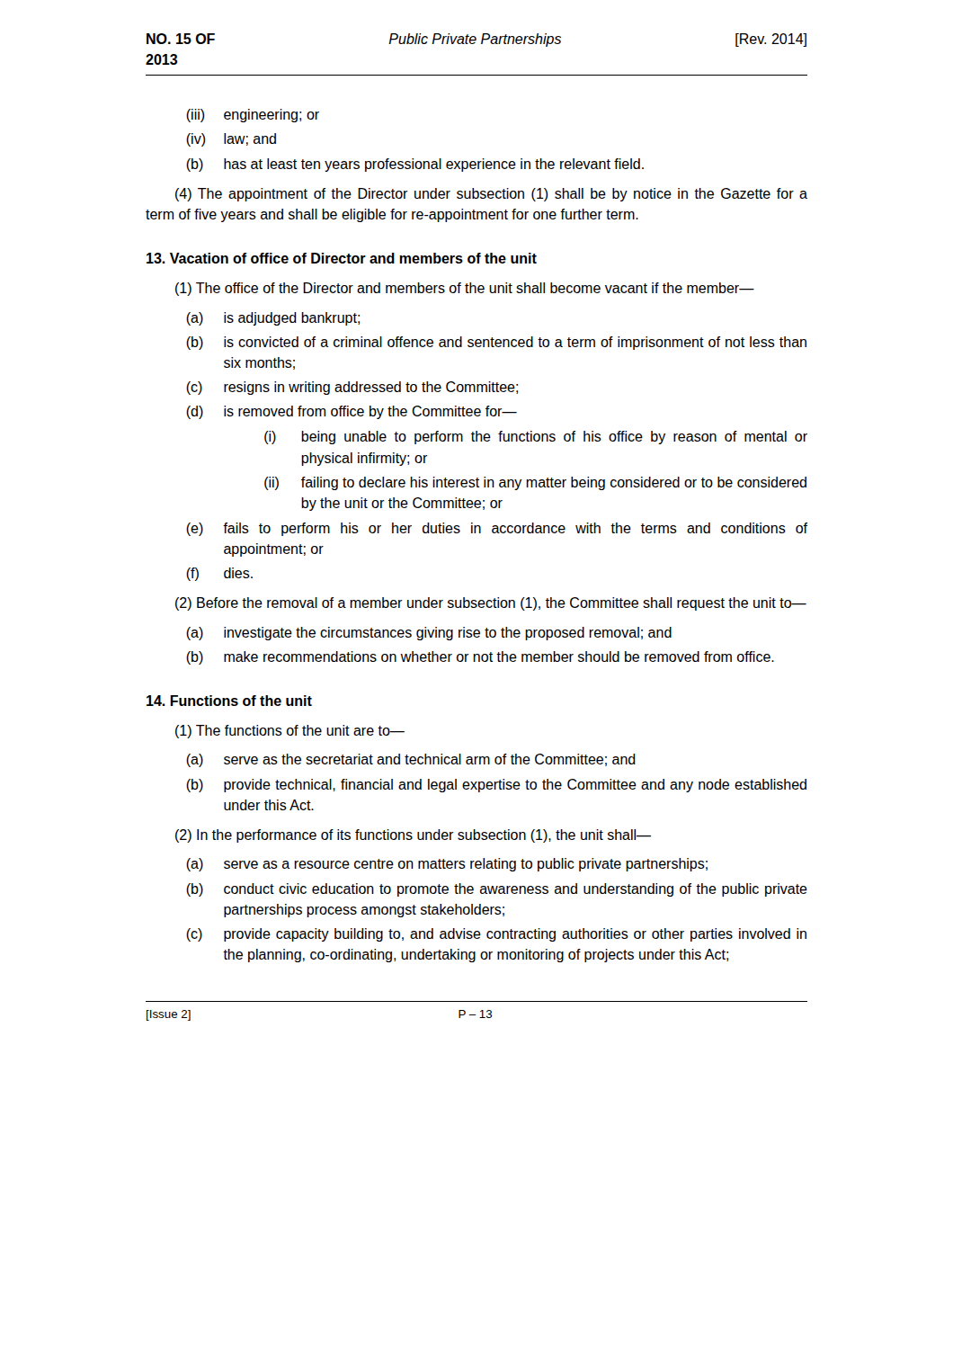NO. 15 OF
2013
Public Private Partnerships
[Rev. 2014]
(iii) engineering; or
(iv) law; and
(b) has at least ten years professional experience in the relevant field.
(4) The appointment of the Director under subsection (1) shall be by notice in the Gazette for a term of five years and shall be eligible for re-appointment for one further term.
13. Vacation of office of Director and members of the unit
(1) The office of the Director and members of the unit shall become vacant if the member—
(a) is adjudged bankrupt;
(b) is convicted of a criminal offence and sentenced to a term of imprisonment of not less than six months;
(c) resigns in writing addressed to the Committee;
(d) is removed from office by the Committee for—
(i) being unable to perform the functions of his office by reason of mental or physical infirmity; or
(ii) failing to declare his interest in any matter being considered or to be considered by the unit or the Committee; or
(e) fails to perform his or her duties in accordance with the terms and conditions of appointment; or
(f) dies.
(2) Before the removal of a member under subsection (1), the Committee shall request the unit to—
(a) investigate the circumstances giving rise to the proposed removal; and
(b) make recommendations on whether or not the member should be removed from office.
14. Functions of the unit
(1) The functions of the unit are to—
(a) serve as the secretariat and technical arm of the Committee; and
(b) provide technical, financial and legal expertise to the Committee and any node established under this Act.
(2) In the performance of its functions under subsection (1), the unit shall—
(a) serve as a resource centre on matters relating to public private partnerships;
(b) conduct civic education to promote the awareness and understanding of the public private partnerships process amongst stakeholders;
(c) provide capacity building to, and advise contracting authorities or other parties involved in the planning, co-ordinating, undertaking or monitoring of projects under this Act;
[Issue 2]
P – 13